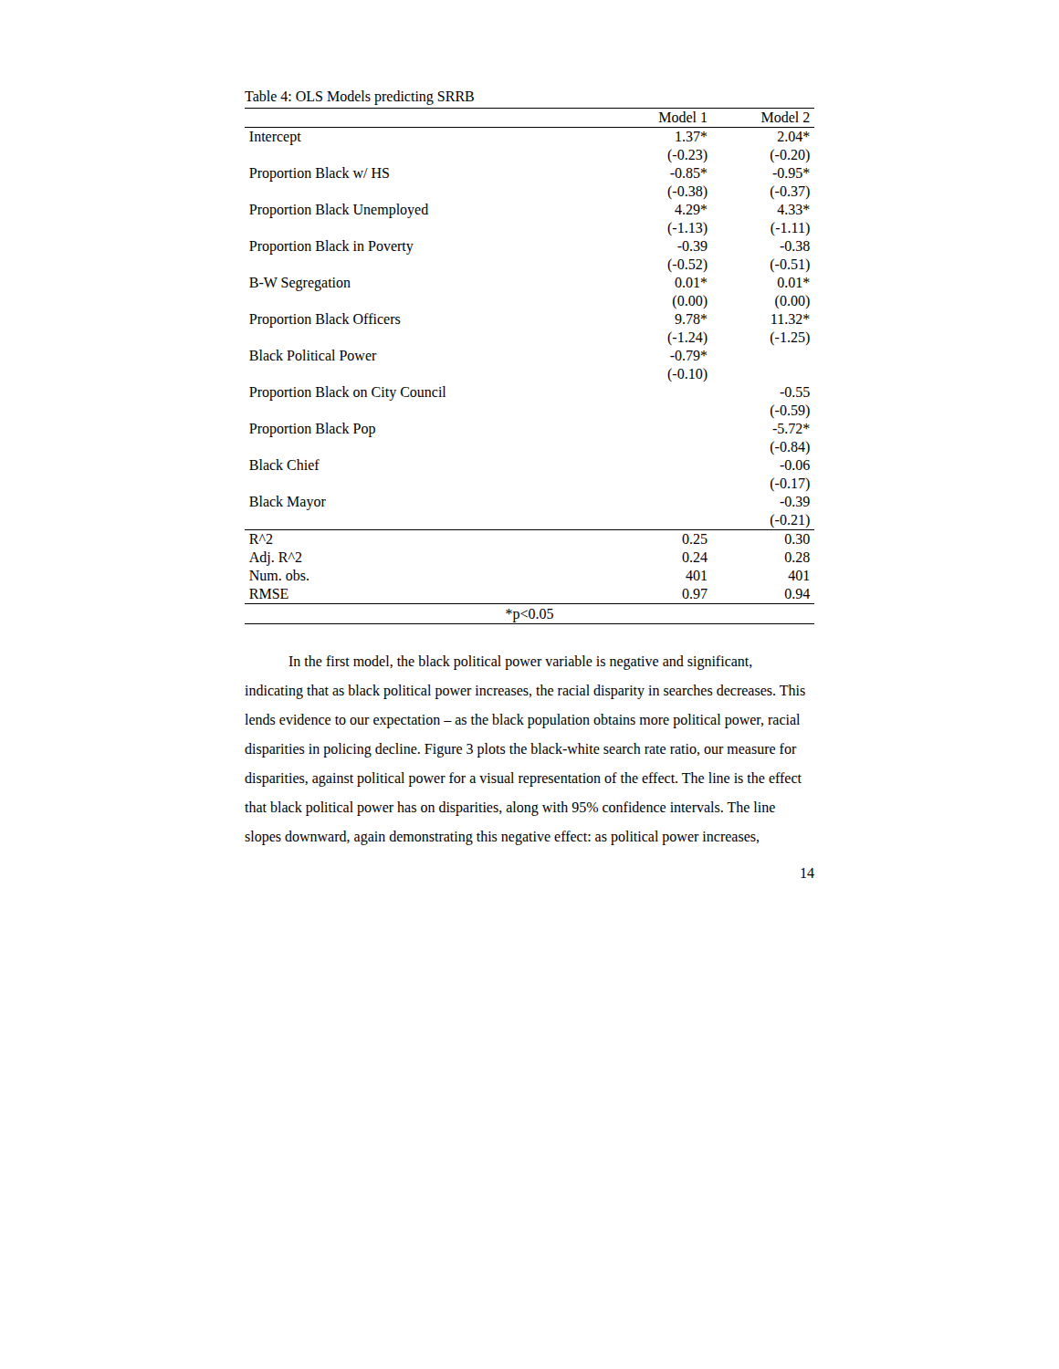Table 4: OLS Models predicting SRRB
| | Model 1 | Model 2 |
| --- | --- | --- |
| Intercept | 1.37* | 2.04* |
| | (-0.23) | (-0.20) |
| Proportion Black w/ HS | -0.85* | -0.95* |
| | (-0.38) | (-0.37) |
| Proportion Black Unemployed | 4.29* | 4.33* |
| | (-1.13) | (-1.11) |
| Proportion Black in Poverty | -0.39 | -0.38 |
| | (-0.52) | (-0.51) |
| B-W Segregation | 0.01* | 0.01* |
| | (0.00) | (0.00) |
| Proportion Black Officers | 9.78* | 11.32* |
| | (-1.24) | (-1.25) |
| Black Political Power | -0.79* | |
| | (-0.10) | |
| Proportion Black on City Council | | -0.55 |
| | | (-0.59) |
| Proportion Black Pop | | -5.72* |
| | | (-0.84) |
| Black Chief | | -0.06 |
| | | (-0.17) |
| Black Mayor | | -0.39 |
| | | (-0.21) |
| R^2 | 0.25 | 0.30 |
| Adj. R^2 | 0.24 | 0.28 |
| Num. obs. | 401 | 401 |
| RMSE | 0.97 | 0.94 |
| *p<0.05 |
In the first model, the black political power variable is negative and significant, indicating that as black political power increases, the racial disparity in searches decreases. This lends evidence to our expectation – as the black population obtains more political power, racial disparities in policing decline. Figure 3 plots the black-white search rate ratio, our measure for disparities, against political power for a visual representation of the effect. The line is the effect that black political power has on disparities, along with 95% confidence intervals. The line slopes downward, again demonstrating this negative effect: as political power increases,
14